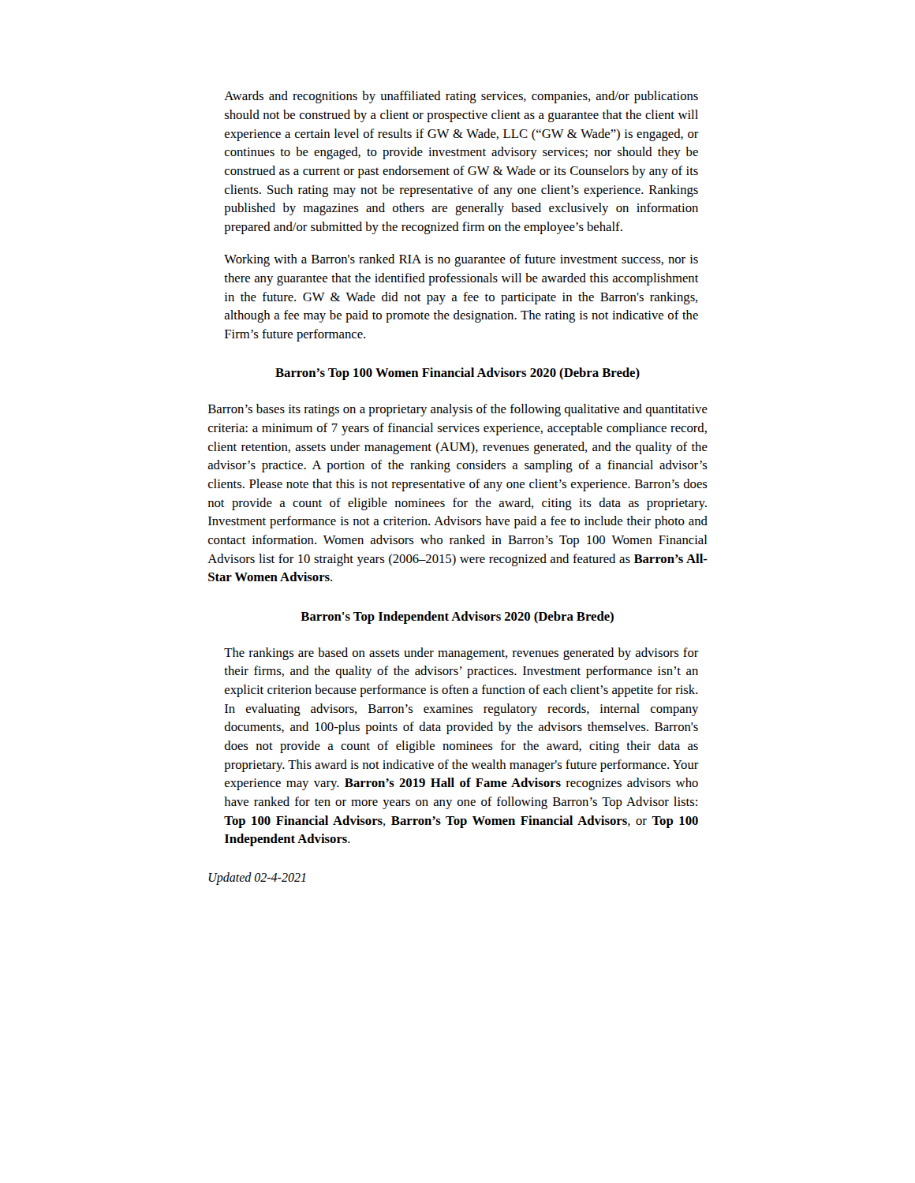Awards and recognitions by unaffiliated rating services, companies, and/or publications should not be construed by a client or prospective client as a guarantee that the client will experience a certain level of results if GW & Wade, LLC (“GW & Wade”) is engaged, or continues to be engaged, to provide investment advisory services; nor should they be construed as a current or past endorsement of GW & Wade or its Counselors by any of its clients. Such rating may not be representative of any one client’s experience. Rankings published by magazines and others are generally based exclusively on information prepared and/or submitted by the recognized firm on the employee’s behalf.
Working with a Barron's ranked RIA is no guarantee of future investment success, nor is there any guarantee that the identified professionals will be awarded this accomplishment in the future. GW & Wade did not pay a fee to participate in the Barron's rankings, although a fee may be paid to promote the designation. The rating is not indicative of the Firm’s future performance.
Barron’s Top 100 Women Financial Advisors 2020 (Debra Brede)
Barron’s bases its ratings on a proprietary analysis of the following qualitative and quantitative criteria: a minimum of 7 years of financial services experience, acceptable compliance record, client retention, assets under management (AUM), revenues generated, and the quality of the advisor’s practice. A portion of the ranking considers a sampling of a financial advisor’s clients. Please note that this is not representative of any one client’s experience. Barron’s does not provide a count of eligible nominees for the award, citing its data as proprietary. Investment performance is not a criterion. Advisors have paid a fee to include their photo and contact information. Women advisors who ranked in Barron’s Top 100 Women Financial Advisors list for 10 straight years (2006–2015) were recognized and featured as Barron’s All-Star Women Advisors.
Barron's Top Independent Advisors 2020 (Debra Brede)
The rankings are based on assets under management, revenues generated by advisors for their firms, and the quality of the advisors’ practices. Investment performance isn’t an explicit criterion because performance is often a function of each client’s appetite for risk. In evaluating advisors, Barron’s examines regulatory records, internal company documents, and 100-plus points of data provided by the advisors themselves. Barron's does not provide a count of eligible nominees for the award, citing their data as proprietary. This award is not indicative of the wealth manager's future performance. Your experience may vary. Barron’s 2019 Hall of Fame Advisors recognizes advisors who have ranked for ten or more years on any one of following Barron’s Top Advisor lists: Top 100 Financial Advisors, Barron’s Top Women Financial Advisors, or Top 100 Independent Advisors.
Updated 02-4-2021